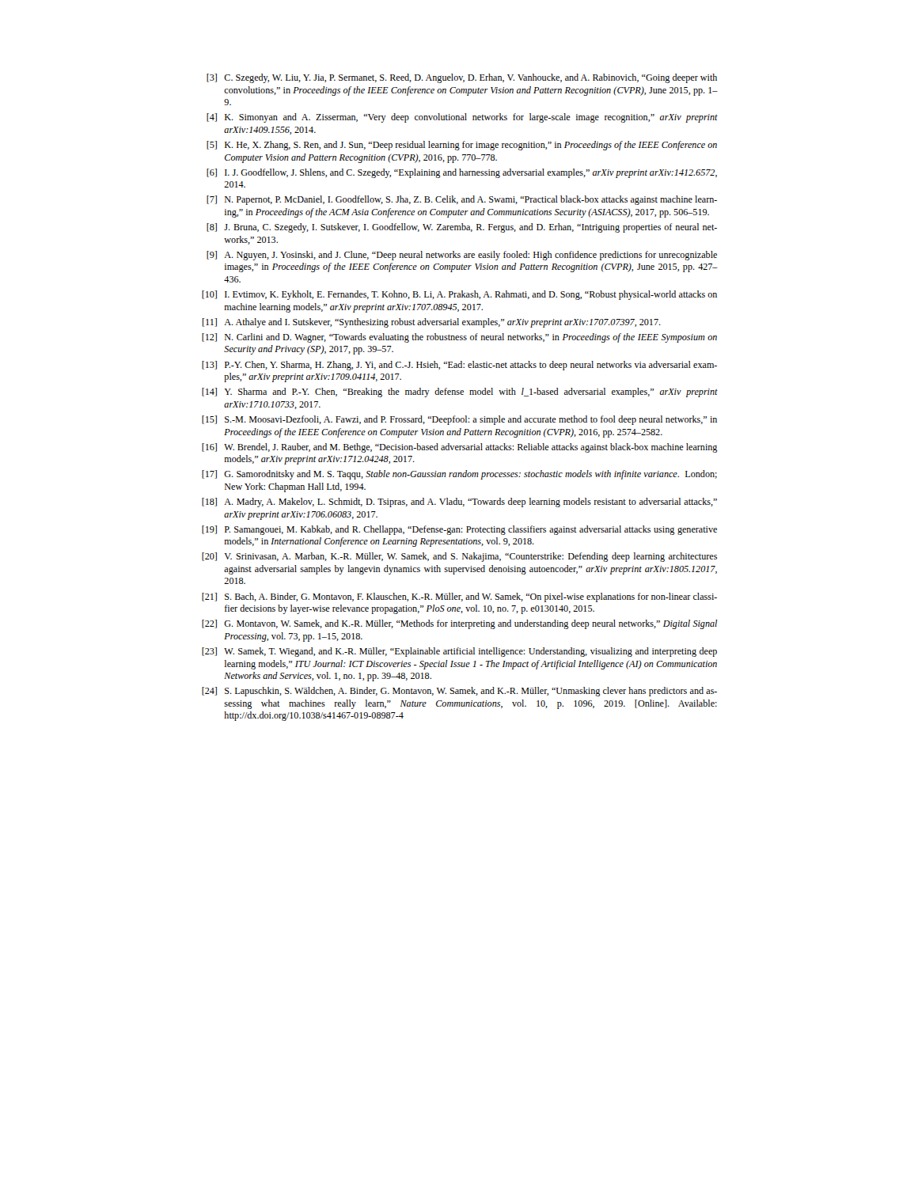[3] C. Szegedy, W. Liu, Y. Jia, P. Sermanet, S. Reed, D. Anguelov, D. Erhan, V. Vanhoucke, and A. Rabinovich, “Going deeper with convolutions,” in Proceedings of the IEEE Conference on Computer Vision and Pattern Recognition (CVPR), June 2015, pp. 1–9.
[4] K. Simonyan and A. Zisserman, “Very deep convolutional networks for large-scale image recognition,” arXiv preprint arXiv:1409.1556, 2014.
[5] K. He, X. Zhang, S. Ren, and J. Sun, “Deep residual learning for image recognition,” in Proceedings of the IEEE Conference on Computer Vision and Pattern Recognition (CVPR), 2016, pp. 770–778.
[6] I. J. Goodfellow, J. Shlens, and C. Szegedy, “Explaining and harnessing adversarial examples,” arXiv preprint arXiv:1412.6572, 2014.
[7] N. Papernot, P. McDaniel, I. Goodfellow, S. Jha, Z. B. Celik, and A. Swami, “Practical black-box attacks against machine learning,” in Proceedings of the ACM Asia Conference on Computer and Communications Security (ASIACSS), 2017, pp. 506–519.
[8] J. Bruna, C. Szegedy, I. Sutskever, I. Goodfellow, W. Zaremba, R. Fergus, and D. Erhan, “Intriguing properties of neural networks,” 2013.
[9] A. Nguyen, J. Yosinski, and J. Clune, “Deep neural networks are easily fooled: High confidence predictions for unrecognizable images,” in Proceedings of the IEEE Conference on Computer Vision and Pattern Recognition (CVPR), June 2015, pp. 427–436.
[10] I. Evtimov, K. Eykholt, E. Fernandes, T. Kohno, B. Li, A. Prakash, A. Rahmati, and D. Song, “Robust physical-world attacks on machine learning models,” arXiv preprint arXiv:1707.08945, 2017.
[11] A. Athalye and I. Sutskever, “Synthesizing robust adversarial examples,” arXiv preprint arXiv:1707.07397, 2017.
[12] N. Carlini and D. Wagner, “Towards evaluating the robustness of neural networks,” in Proceedings of the IEEE Symposium on Security and Privacy (SP), 2017, pp. 39–57.
[13] P.-Y. Chen, Y. Sharma, H. Zhang, J. Yi, and C.-J. Hsieh, “Ead: elastic-net attacks to deep neural networks via adversarial examples,” arXiv preprint arXiv:1709.04114, 2017.
[14] Y. Sharma and P.-Y. Chen, “Breaking the madry defense model with l_1-based adversarial examples,” arXiv preprint arXiv:1710.10733, 2017.
[15] S.-M. Moosavi-Dezfooli, A. Fawzi, and P. Frossard, “Deepfool: a simple and accurate method to fool deep neural networks,” in Proceedings of the IEEE Conference on Computer Vision and Pattern Recognition (CVPR), 2016, pp. 2574–2582.
[16] W. Brendel, J. Rauber, and M. Bethge, “Decision-based adversarial attacks: Reliable attacks against black-box machine learning models,” arXiv preprint arXiv:1712.04248, 2017.
[17] G. Samorodnitsky and M. S. Taqqu, Stable non-Gaussian random processes: stochastic models with infinite variance. London; New York: Chapman Hall Ltd, 1994.
[18] A. Madry, A. Makelov, L. Schmidt, D. Tsipras, and A. Vladu, “Towards deep learning models resistant to adversarial attacks,” arXiv preprint arXiv:1706.06083, 2017.
[19] P. Samangouei, M. Kabkab, and R. Chellappa, “Defense-gan: Protecting classifiers against adversarial attacks using generative models,” in International Conference on Learning Representations, vol. 9, 2018.
[20] V. Srinivasan, A. Marban, K.-R. Müller, W. Samek, and S. Nakajima, “Counterstrike: Defending deep learning architectures against adversarial samples by langevin dynamics with supervised denoising autoencoder,” arXiv preprint arXiv:1805.12017, 2018.
[21] S. Bach, A. Binder, G. Montavon, F. Klauschen, K.-R. Müller, and W. Samek, “On pixel-wise explanations for non-linear classifier decisions by layer-wise relevance propagation,” PloS one, vol. 10, no. 7, p. e0130140, 2015.
[22] G. Montavon, W. Samek, and K.-R. Müller, “Methods for interpreting and understanding deep neural networks,” Digital Signal Processing, vol. 73, pp. 1–15, 2018.
[23] W. Samek, T. Wiegand, and K.-R. Müller, “Explainable artificial intelligence: Understanding, visualizing and interpreting deep learning models,” ITU Journal: ICT Discoveries - Special Issue 1 - The Impact of Artificial Intelligence (AI) on Communication Networks and Services, vol. 1, no. 1, pp. 39–48, 2018.
[24] S. Lapuschkin, S. Wäldchen, A. Binder, G. Montavon, W. Samek, and K.-R. Müller, “Unmasking clever hans predictors and assessing what machines really learn,” Nature Communications, vol. 10, p. 1096, 2019. [Online]. Available: http://dx.doi.org/10.1038/s41467-019-08987-4